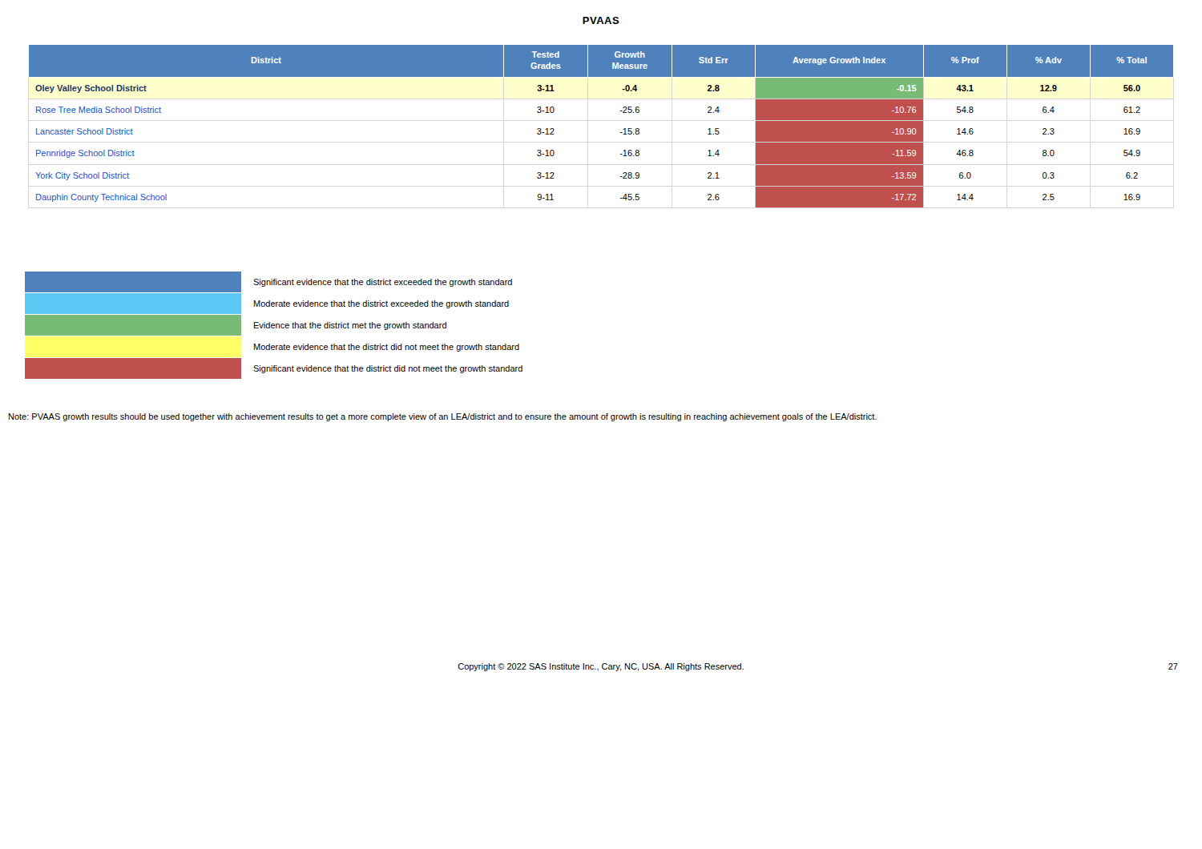PVAAS
| District | Tested Grades | Growth Measure | Std Err | Average Growth Index | % Prof | % Adv | % Total |
| --- | --- | --- | --- | --- | --- | --- | --- |
| Oley Valley School District | 3-11 | -0.4 | 2.8 | -0.15 | 43.1 | 12.9 | 56.0 |
| Rose Tree Media School District | 3-10 | -25.6 | 2.4 | -10.76 | 54.8 | 6.4 | 61.2 |
| Lancaster School District | 3-12 | -15.8 | 1.5 | -10.90 | 14.6 | 2.3 | 16.9 |
| Pennridge School District | 3-10 | -16.8 | 1.4 | -11.59 | 46.8 | 8.0 | 54.9 |
| York City School District | 3-12 | -28.9 | 2.1 | -13.59 | 6.0 | 0.3 | 6.2 |
| Dauphin County Technical School | 9-11 | -45.5 | 2.6 | -17.72 | 14.4 | 2.5 | 16.9 |
| | Significant evidence that the district exceeded the growth standard |
| | Moderate evidence that the district exceeded the growth standard |
| | Evidence that the district met the growth standard |
| | Moderate evidence that the district did not meet the growth standard |
| | Significant evidence that the district did not meet the growth standard |
Note: PVAAS growth results should be used together with achievement results to get a more complete view of an LEA/district and to ensure the amount of growth is resulting in reaching achievement goals of the LEA/district.
Copyright © 2022 SAS Institute Inc., Cary, NC, USA. All Rights Reserved. 27